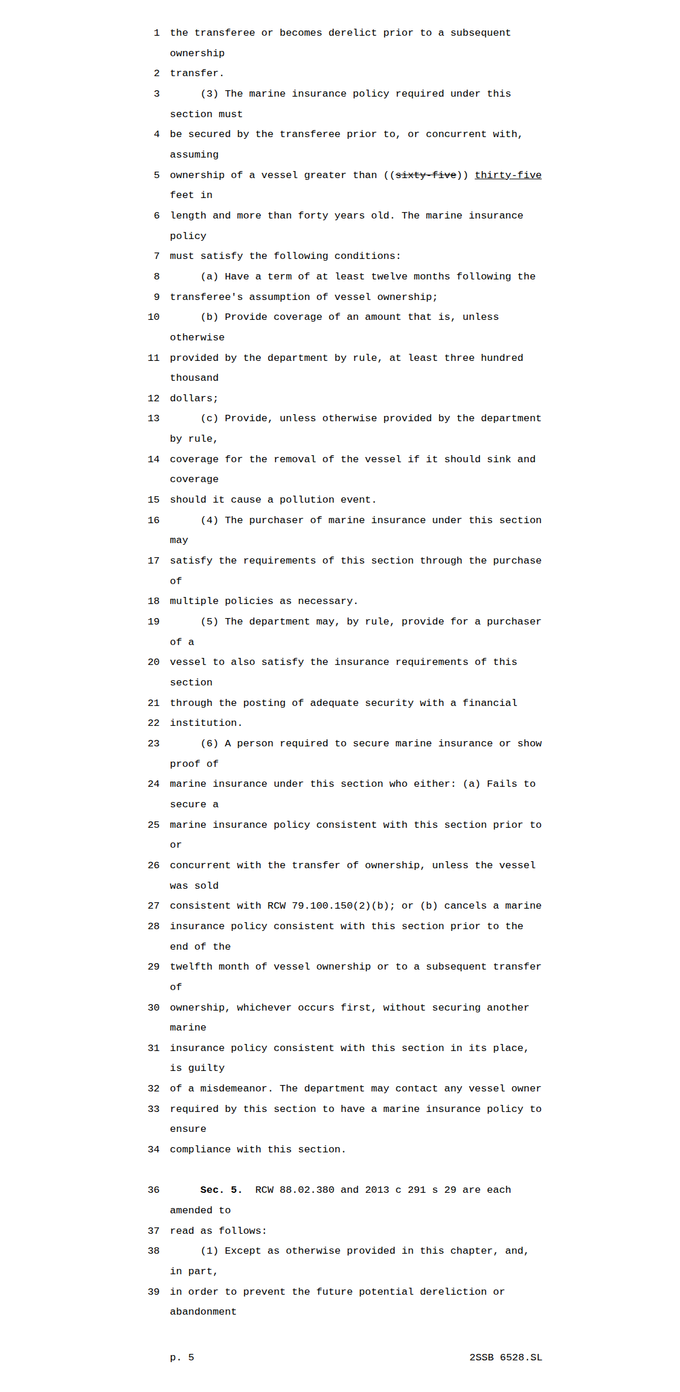the transferee or becomes derelict prior to a subsequent ownership
transfer.
(3) The marine insurance policy required under this section must
be secured by the transferee prior to, or concurrent with, assuming
ownership of a vessel greater than ((sixty-five)) thirty-five feet in
length and more than forty years old. The marine insurance policy
must satisfy the following conditions:
(a) Have a term of at least twelve months following the
transferee's assumption of vessel ownership;
(b) Provide coverage of an amount that is, unless otherwise
provided by the department by rule, at least three hundred thousand
dollars;
(c) Provide, unless otherwise provided by the department by rule,
coverage for the removal of the vessel if it should sink and coverage
should it cause a pollution event.
(4) The purchaser of marine insurance under this section may
satisfy the requirements of this section through the purchase of
multiple policies as necessary.
(5) The department may, by rule, provide for a purchaser of a
vessel to also satisfy the insurance requirements of this section
through the posting of adequate security with a financial
institution.
(6) A person required to secure marine insurance or show proof of
marine insurance under this section who either: (a) Fails to secure a
marine insurance policy consistent with this section prior to or
concurrent with the transfer of ownership, unless the vessel was sold
consistent with RCW 79.100.150(2)(b); or (b) cancels a marine
insurance policy consistent with this section prior to the end of the
twelfth month of vessel ownership or to a subsequent transfer of
ownership, whichever occurs first, without securing another marine
insurance policy consistent with this section in its place, is guilty
of a misdemeanor. The department may contact any vessel owner
required by this section to have a marine insurance policy to ensure
compliance with this section.
Sec. 5. RCW 88.02.380 and 2013 c 291 s 29 are each amended to
read as follows:
(1) Except as otherwise provided in this chapter, and, in part,
in order to prevent the future potential dereliction or abandonment
p. 5 2SSB 6528.SL